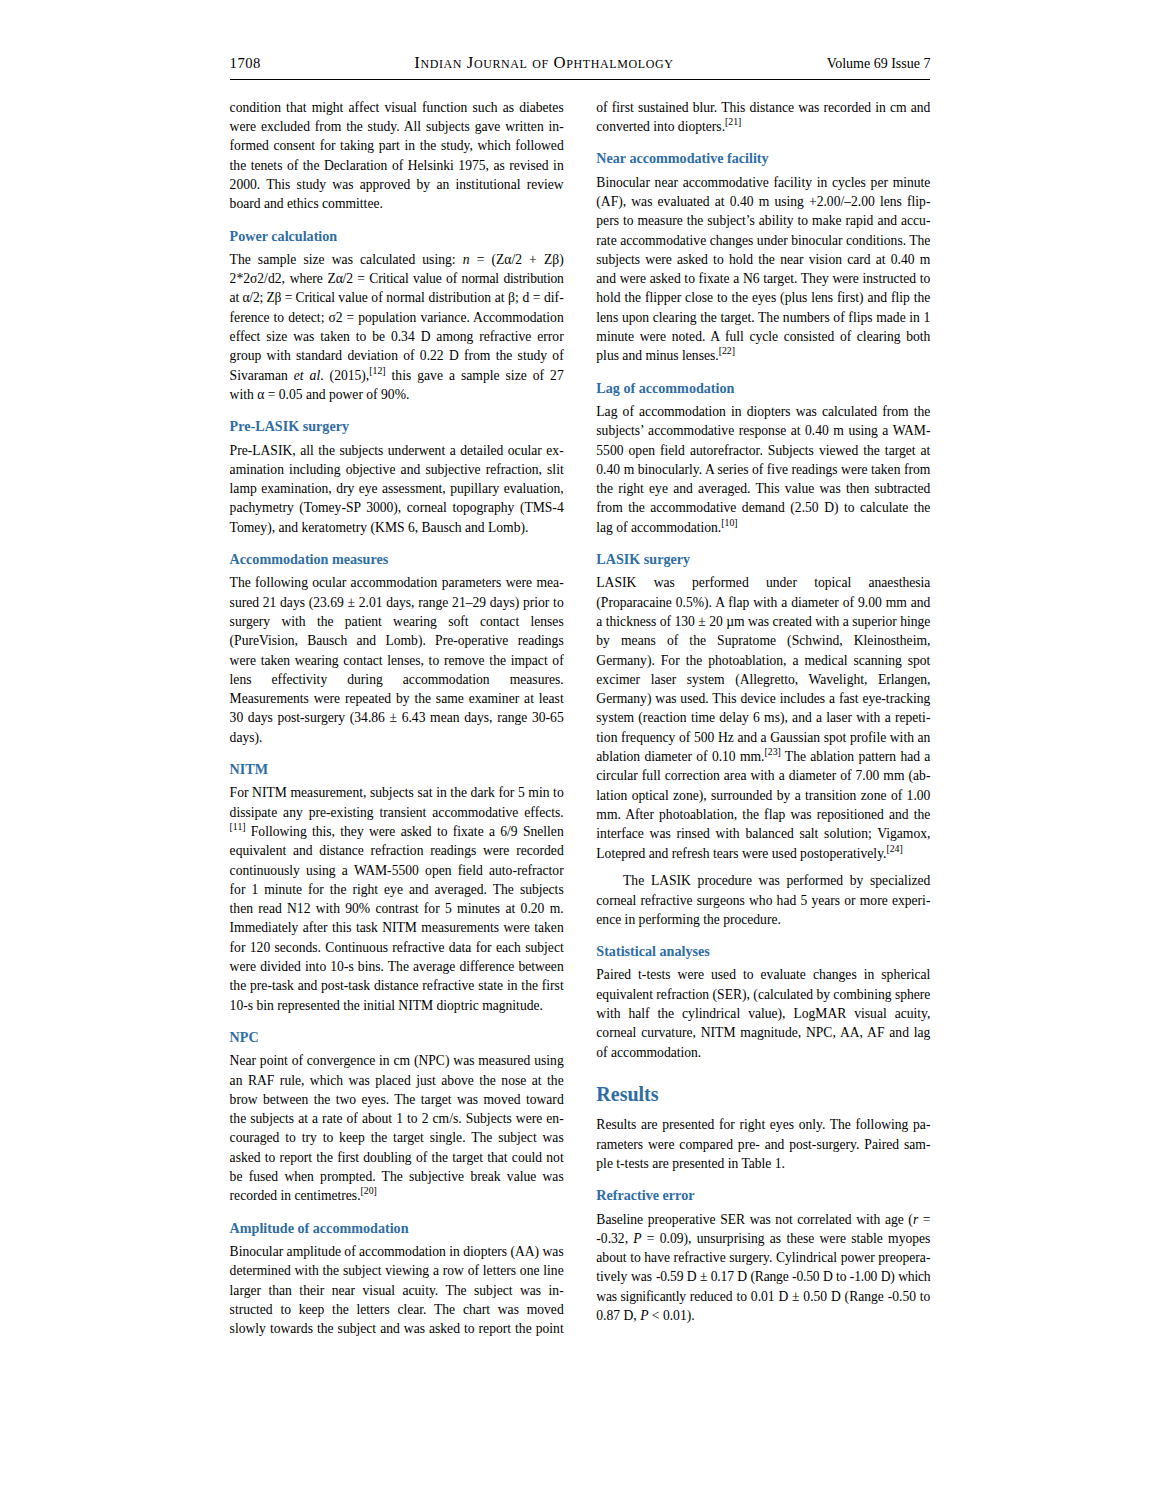1708
Indian Journal of Ophthalmology
Volume 69 Issue 7
condition that might affect visual function such as diabetes were excluded from the study. All subjects gave written informed consent for taking part in the study, which followed the tenets of the Declaration of Helsinki 1975, as revised in 2000. This study was approved by an institutional review board and ethics committee.
Power calculation
The sample size was calculated using: n = (Zα/2 + Zβ) 2*2σ2/d2, where Zα/2 = Critical value of normal distribution at α/2; Zβ = Critical value of normal distribution at β; d = difference to detect; σ2 = population variance. Accommodation effect size was taken to be 0.34 D among refractive error group with standard deviation of 0.22 D from the study of Sivaraman et al. (2015),[12] this gave a sample size of 27 with α = 0.05 and power of 90%.
Pre-LASIK surgery
Pre-LASIK, all the subjects underwent a detailed ocular examination including objective and subjective refraction, slit lamp examination, dry eye assessment, pupillary evaluation, pachymetry (Tomey-SP 3000), corneal topography (TMS-4 Tomey), and keratometry (KMS 6, Bausch and Lomb).
Accommodation measures
The following ocular accommodation parameters were measured 21 days (23.69 ± 2.01 days, range 21–29 days) prior to surgery with the patient wearing soft contact lenses (PureVision, Bausch and Lomb). Pre-operative readings were taken wearing contact lenses, to remove the impact of lens effectivity during accommodation measures. Measurements were repeated by the same examiner at least 30 days post-surgery (34.86 ± 6.43 mean days, range 30-65 days).
NITM
For NITM measurement, subjects sat in the dark for 5 min to dissipate any pre-existing transient accommodative effects.[11] Following this, they were asked to fixate a 6/9 Snellen equivalent and distance refraction readings were recorded continuously using a WAM-5500 open field auto-refractor for 1 minute for the right eye and averaged. The subjects then read N12 with 90% contrast for 5 minutes at 0.20 m. Immediately after this task NITM measurements were taken for 120 seconds. Continuous refractive data for each subject were divided into 10-s bins. The average difference between the pre-task and post-task distance refractive state in the first 10-s bin represented the initial NITM dioptric magnitude.
NPC
Near point of convergence in cm (NPC) was measured using an RAF rule, which was placed just above the nose at the brow between the two eyes. The target was moved toward the subjects at a rate of about 1 to 2 cm/s. Subjects were encouraged to try to keep the target single. The subject was asked to report the first doubling of the target that could not be fused when prompted. The subjective break value was recorded in centimetres.[20]
Amplitude of accommodation
Binocular amplitude of accommodation in diopters (AA) was determined with the subject viewing a row of letters one line larger than their near visual acuity. The subject was instructed to keep the letters clear. The chart was moved slowly towards the subject and was asked to report the point of first sustained blur. This distance was recorded in cm and converted into diopters.[21]
Near accommodative facility
Binocular near accommodative facility in cycles per minute (AF), was evaluated at 0.40 m using +2.00/–2.00 lens flippers to measure the subject’s ability to make rapid and accurate accommodative changes under binocular conditions. The subjects were asked to hold the near vision card at 0.40 m and were asked to fixate a N6 target. They were instructed to hold the flipper close to the eyes (plus lens first) and flip the lens upon clearing the target. The numbers of flips made in 1 minute were noted. A full cycle consisted of clearing both plus and minus lenses.[22]
Lag of accommodation
Lag of accommodation in diopters was calculated from the subjects’ accommodative response at 0.40 m using a WAM-5500 open field autorefractor. Subjects viewed the target at 0.40 m binocularly. A series of five readings were taken from the right eye and averaged. This value was then subtracted from the accommodative demand (2.50 D) to calculate the lag of accommodation.[10]
LASIK surgery
LASIK was performed under topical anaesthesia (Proparacaine 0.5%). A flap with a diameter of 9.00 mm and a thickness of 130 ± 20 µm was created with a superior hinge by means of the Supratome (Schwind, Kleinostheim, Germany). For the photoablation, a medical scanning spot excimer laser system (Allegretto, Wavelight, Erlangen, Germany) was used. This device includes a fast eye-tracking system (reaction time delay 6 ms), and a laser with a repetition frequency of 500 Hz and a Gaussian spot profile with an ablation diameter of 0.10 mm.[23] The ablation pattern had a circular full correction area with a diameter of 7.00 mm (ablation optical zone), surrounded by a transition zone of 1.00 mm. After photoablation, the flap was repositioned and the interface was rinsed with balanced salt solution; Vigamox, Lotepred and refresh tears were used postoperatively.[24]
The LASIK procedure was performed by specialized corneal refractive surgeons who had 5 years or more experience in performing the procedure.
Statistical analyses
Paired t-tests were used to evaluate changes in spherical equivalent refraction (SER), (calculated by combining sphere with half the cylindrical value), LogMAR visual acuity, corneal curvature, NITM magnitude, NPC, AA, AF and lag of accommodation.
Results
Results are presented for right eyes only. The following parameters were compared pre- and post-surgery. Paired sample t-tests are presented in Table 1.
Refractive error
Baseline preoperative SER was not correlated with age (r = -0.32, P = 0.09), unsurprising as these were stable myopes about to have refractive surgery. Cylindrical power preoperatively was -0.59 D ± 0.17 D (Range -0.50 D to -1.00 D) which was significantly reduced to 0.01 D ± 0.50 D (Range -0.50 to 0.87 D, P < 0.01).